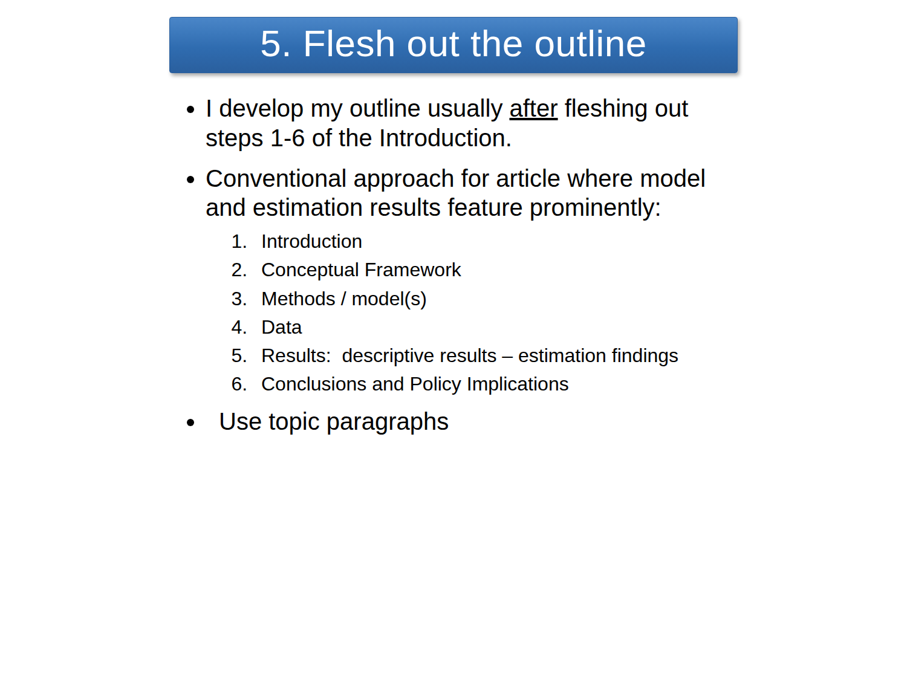5. Flesh out the outline
I develop my outline usually after fleshing out steps 1-6 of the Introduction.
Conventional approach for article where model and estimation results feature prominently:
Introduction
Conceptual Framework
Methods / model(s)
Data
Results: descriptive results – estimation findings
Conclusions and Policy Implications
Use topic paragraphs